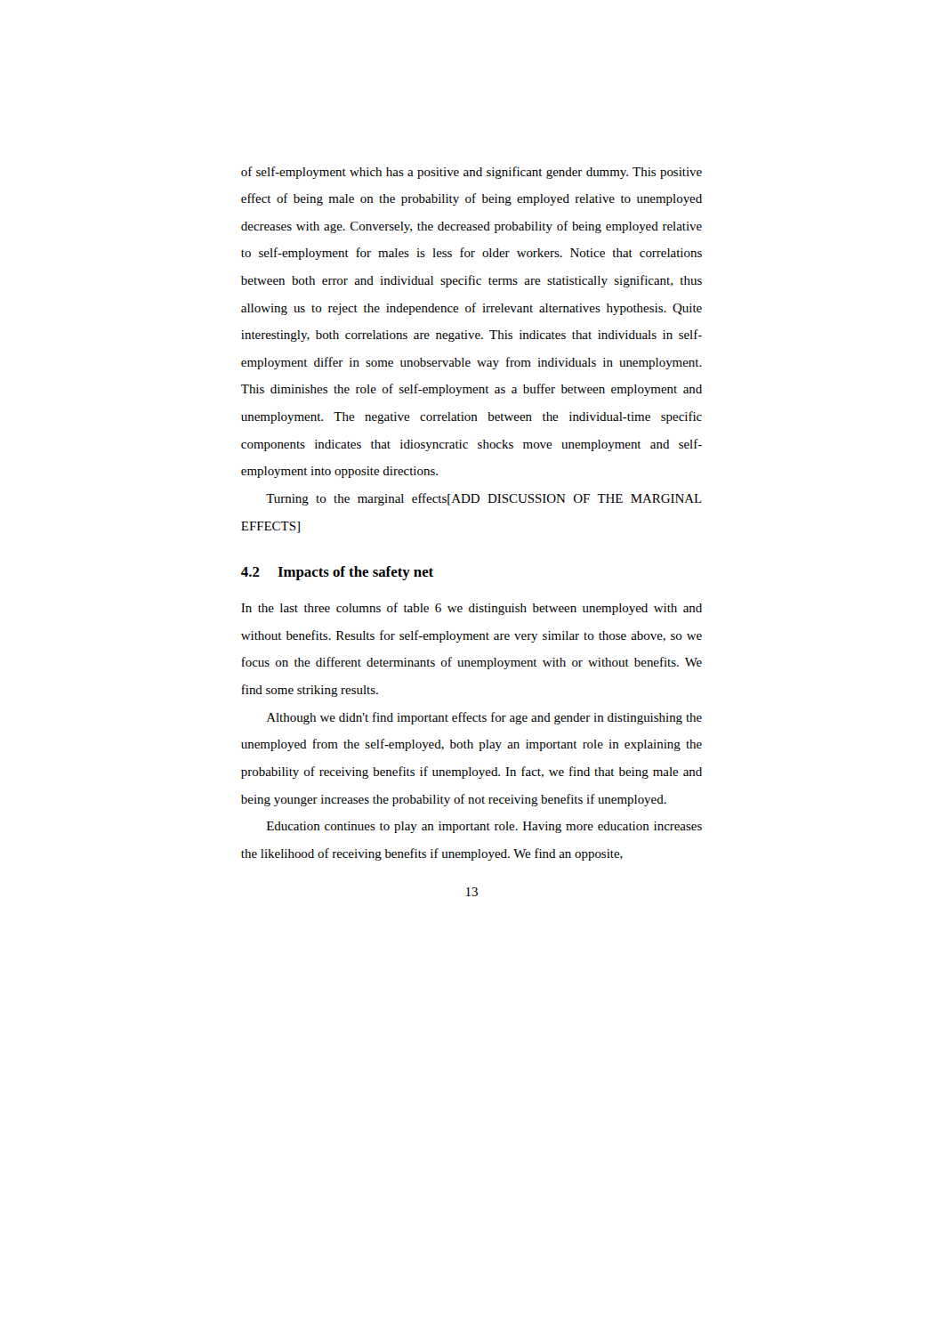of self-employment which has a positive and significant gender dummy. This positive effect of being male on the probability of being employed relative to unemployed decreases with age. Conversely, the decreased probability of being employed relative to self-employment for males is less for older workers. Notice that correlations between both error and individual specific terms are statistically significant, thus allowing us to reject the independence of irrelevant alternatives hypothesis. Quite interestingly, both correlations are negative. This indicates that individuals in self-employment differ in some unobservable way from individuals in unemployment. This diminishes the role of self-employment as a buffer between employment and unemployment. The negative correlation between the individual-time specific components indicates that idiosyncratic shocks move unemployment and self-employment into opposite directions.
Turning to the marginal effects[ADD DISCUSSION OF THE MARGINAL EFFECTS]
4.2 Impacts of the safety net
In the last three columns of table 6 we distinguish between unemployed with and without benefits. Results for self-employment are very similar to those above, so we focus on the different determinants of unemployment with or without benefits. We find some striking results.
Although we didn't find important effects for age and gender in distinguishing the unemployed from the self-employed, both play an important role in explaining the probability of receiving benefits if unemployed. In fact, we find that being male and being younger increases the probability of not receiving benefits if unemployed.
Education continues to play an important role. Having more education increases the likelihood of receiving benefits if unemployed. We find an opposite,
13